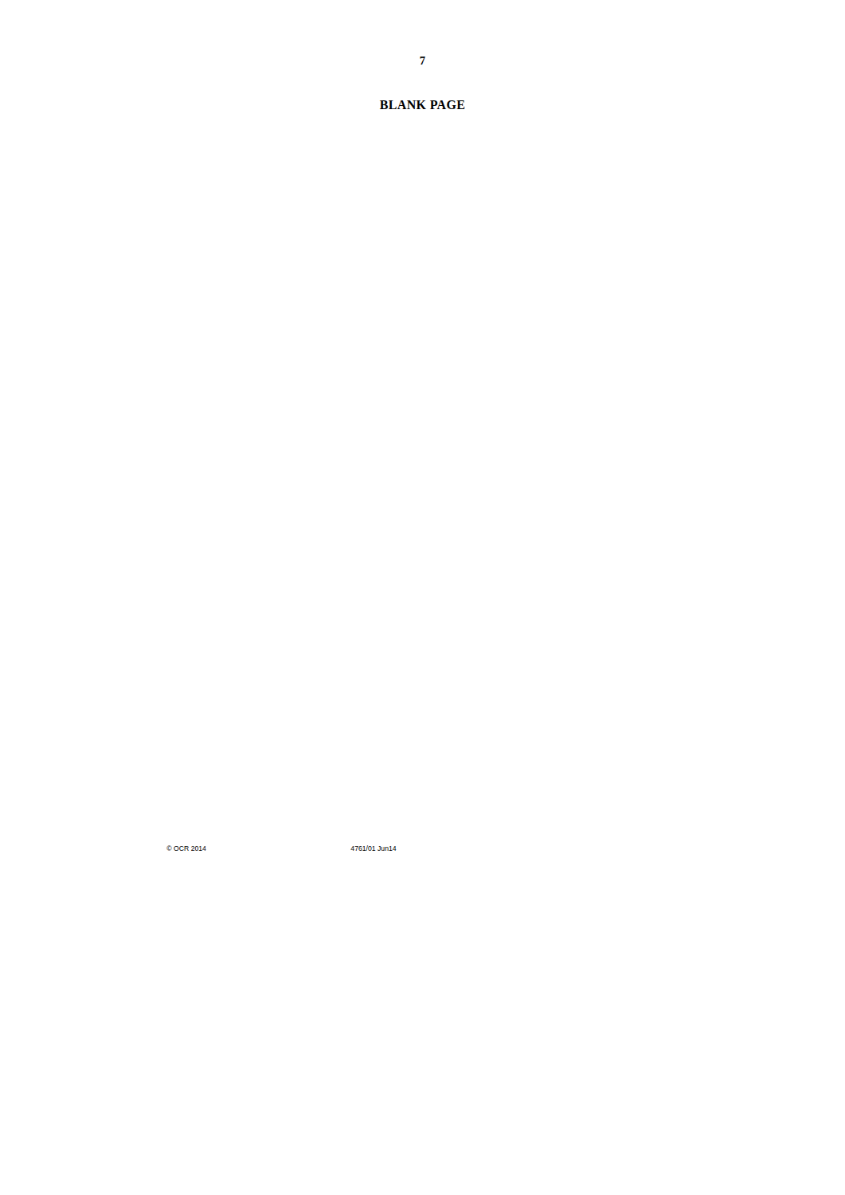7
BLANK PAGE
© OCR 2014 4761/01 Jun14